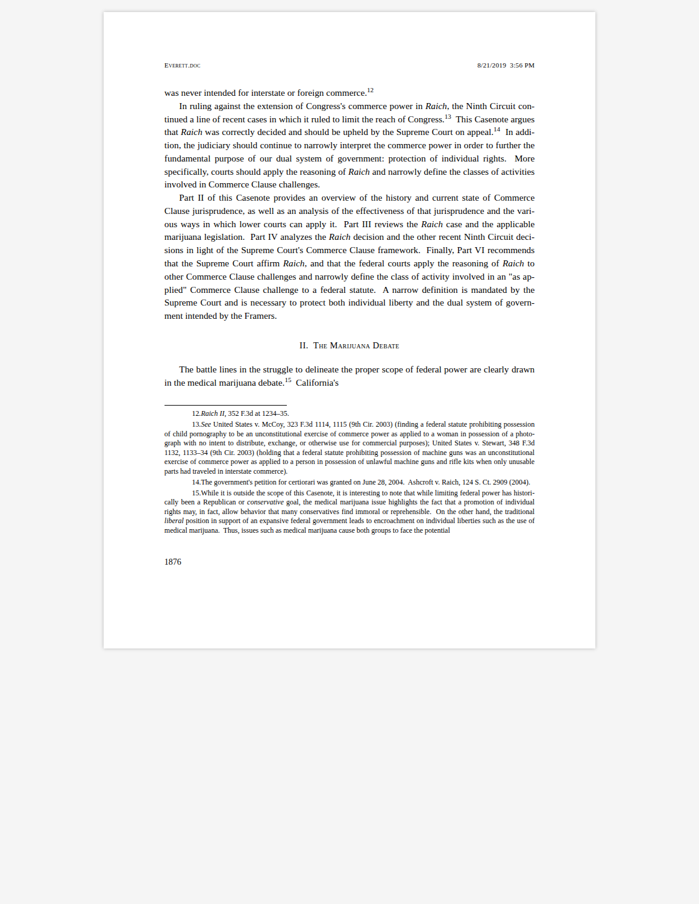Everett.doc 8/21/2019 3:56 PM
was never intended for interstate or foreign commerce.12
In ruling against the extension of Congress's commerce power in Raich, the Ninth Circuit continued a line of recent cases in which it ruled to limit the reach of Congress.13 This Casenote argues that Raich was correctly decided and should be upheld by the Supreme Court on appeal.14 In addition, the judiciary should continue to narrowly interpret the commerce power in order to further the fundamental purpose of our dual system of government: protection of individual rights. More specifically, courts should apply the reasoning of Raich and narrowly define the classes of activities involved in Commerce Clause challenges.
Part II of this Casenote provides an overview of the history and current state of Commerce Clause jurisprudence, as well as an analysis of the effectiveness of that jurisprudence and the various ways in which lower courts can apply it. Part III reviews the Raich case and the applicable marijuana legislation. Part IV analyzes the Raich decision and the other recent Ninth Circuit decisions in light of the Supreme Court's Commerce Clause framework. Finally, Part VI recommends that the Supreme Court affirm Raich, and that the federal courts apply the reasoning of Raich to other Commerce Clause challenges and narrowly define the class of activity involved in an "as applied" Commerce Clause challenge to a federal statute. A narrow definition is mandated by the Supreme Court and is necessary to protect both individual liberty and the dual system of government intended by the Framers.
II. The Marijuana Debate
The battle lines in the struggle to delineate the proper scope of federal power are clearly drawn in the medical marijuana debate.15 California's
12. Raich II, 352 F.3d at 1234–35.
13. See United States v. McCoy, 323 F.3d 1114, 1115 (9th Cir. 2003) (finding a federal statute prohibiting possession of child pornography to be an unconstitutional exercise of commerce power as applied to a woman in possession of a photograph with no intent to distribute, exchange, or otherwise use for commercial purposes); United States v. Stewart, 348 F.3d 1132, 1133–34 (9th Cir. 2003) (holding that a federal statute prohibiting possession of machine guns was an unconstitutional exercise of commerce power as applied to a person in possession of unlawful machine guns and rifle kits when only unusable parts had traveled in interstate commerce).
14. The government's petition for certiorari was granted on June 28, 2004. Ashcroft v. Raich, 124 S. Ct. 2909 (2004).
15. While it is outside the scope of this Casenote, it is interesting to note that while limiting federal power has historically been a Republican or conservative goal, the medical marijuana issue highlights the fact that a promotion of individual rights may, in fact, allow behavior that many conservatives find immoral or reprehensible. On the other hand, the traditional liberal position in support of an expansive federal government leads to encroachment on individual liberties such as the use of medical marijuana. Thus, issues such as medical marijuana cause both groups to face the potential
1876